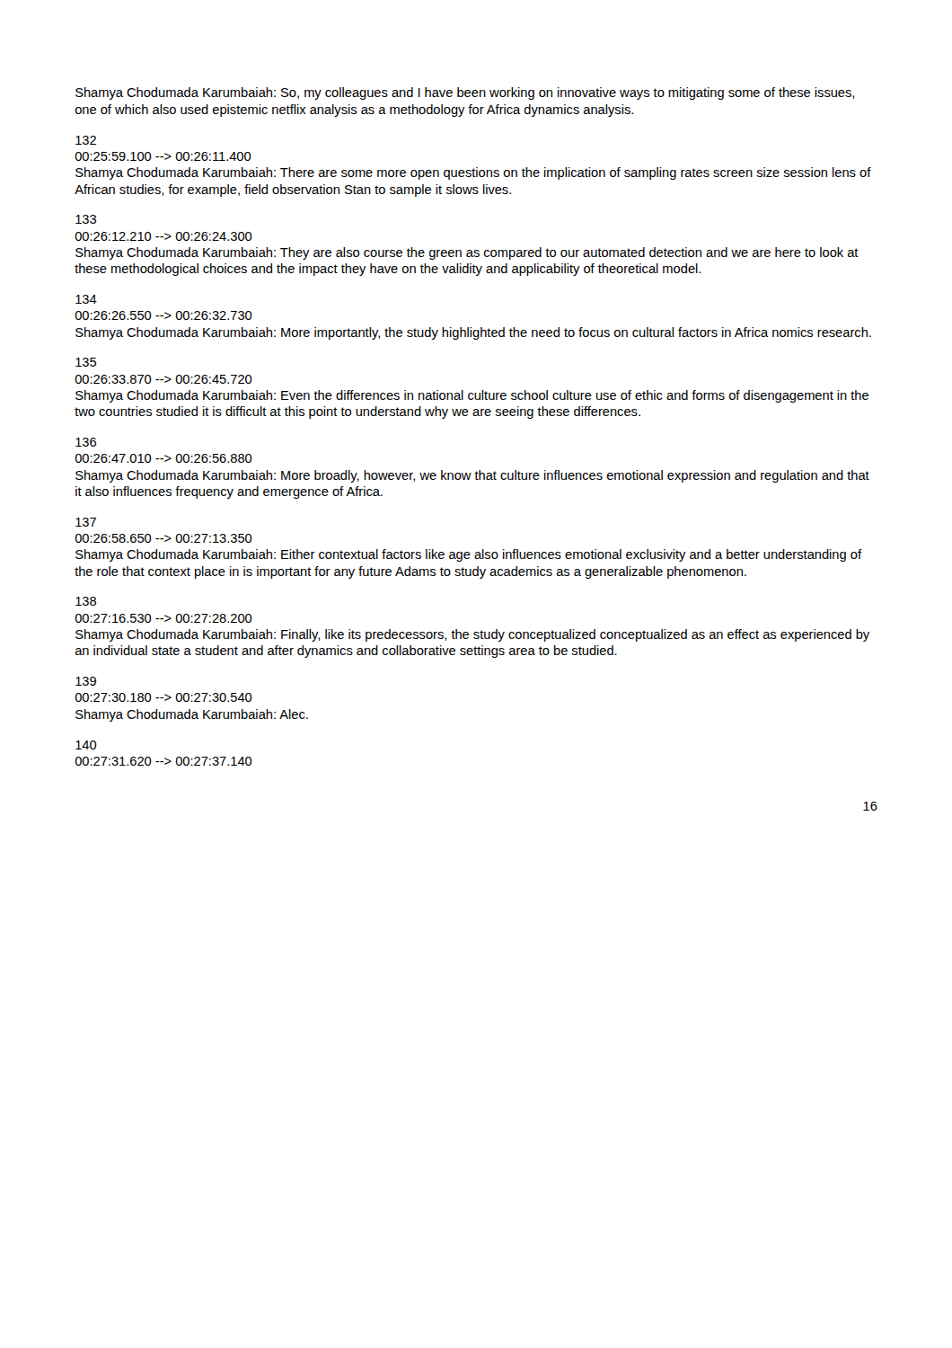Shamya Chodumada Karumbaiah: So, my colleagues and I have been working on innovative ways to mitigating some of these issues, one of which also used epistemic netflix analysis as a methodology for Africa dynamics analysis.
132
00:25:59.100 --> 00:26:11.400
Shamya Chodumada Karumbaiah: There are some more open questions on the implication of sampling rates screen size session lens of African studies, for example, field observation Stan to sample it slows lives.
133
00:26:12.210 --> 00:26:24.300
Shamya Chodumada Karumbaiah: They are also course the green as compared to our automated detection and we are here to look at these methodological choices and the impact they have on the validity and applicability of theoretical model.
134
00:26:26.550 --> 00:26:32.730
Shamya Chodumada Karumbaiah: More importantly, the study highlighted the need to focus on cultural factors in Africa nomics research.
135
00:26:33.870 --> 00:26:45.720
Shamya Chodumada Karumbaiah: Even the differences in national culture school culture use of ethic and forms of disengagement in the two countries studied it is difficult at this point to understand why we are seeing these differences.
136
00:26:47.010 --> 00:26:56.880
Shamya Chodumada Karumbaiah: More broadly, however, we know that culture influences emotional expression and regulation and that it also influences frequency and emergence of Africa.
137
00:26:58.650 --> 00:27:13.350
Shamya Chodumada Karumbaiah: Either contextual factors like age also influences emotional exclusivity and a better understanding of the role that context place in is important for any future Adams to study academics as a generalizable phenomenon.
138
00:27:16.530 --> 00:27:28.200
Shamya Chodumada Karumbaiah: Finally, like its predecessors, the study conceptualized conceptualized as an effect as experienced by an individual state a student and after dynamics and collaborative settings area to be studied.
139
00:27:30.180 --> 00:27:30.540
Shamya Chodumada Karumbaiah: Alec.
140
00:27:31.620 --> 00:27:37.140
16